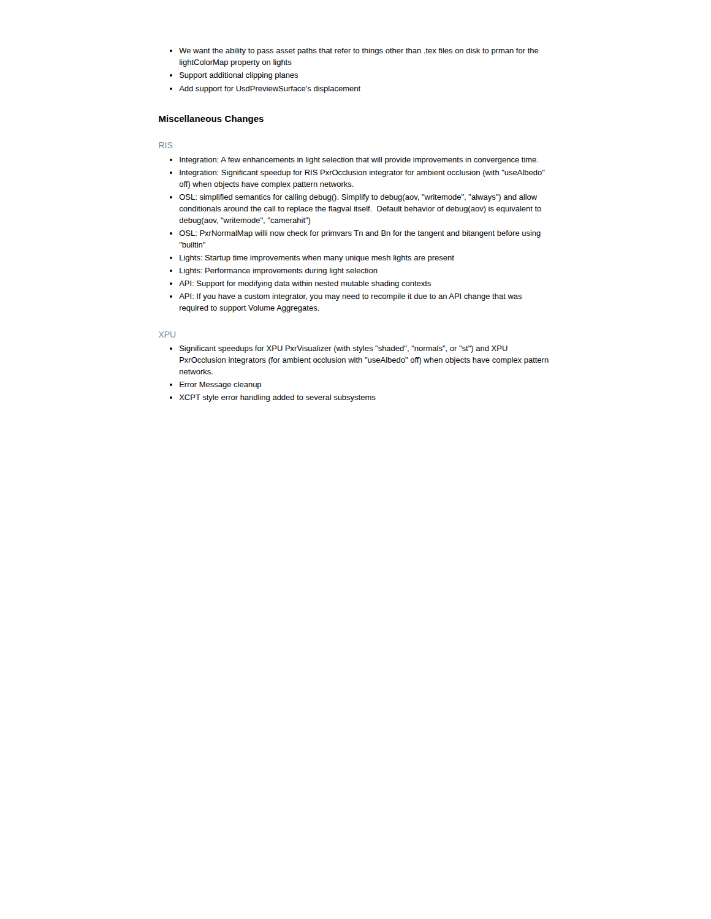We want the ability to pass asset paths that refer to things other than .tex files on disk to prman for the lightColorMap property on lights
Support additional clipping planes
Add support for UsdPreviewSurface's displacement
Miscellaneous Changes
RIS
Integration: A few enhancements in light selection that will provide improvements in convergence time.
Integration: Significant speedup for RIS PxrOcclusion integrator for ambient occlusion (with "useAlbedo" off) when objects have complex pattern networks.
OSL: simplified semantics for calling debug(). Simplify to debug(aov, "writemode", "always") and allow conditionals around the call to replace the flagval itself. Default behavior of debug(aov) is equivalent to debug(aov, "writemode", "camerahit")
OSL: PxrNormalMap willi now check for primvars Tn and Bn for the tangent and bitangent before using "builtin"
Lights: Startup time improvements when many unique mesh lights are present
Lights: Performance improvements during light selection
API: Support for modifying data within nested mutable shading contexts
API: If you have a custom integrator, you may need to recompile it due to an API change that was required to support Volume Aggregates.
XPU
Significant speedups for XPU PxrVisualizer (with styles "shaded", "normals", or "st") and XPU PxrOcclusion integrators (for ambient occlusion with "useAlbedo" off) when objects have complex pattern networks.
Error Message cleanup
XCPT style error handling added to several subsystems